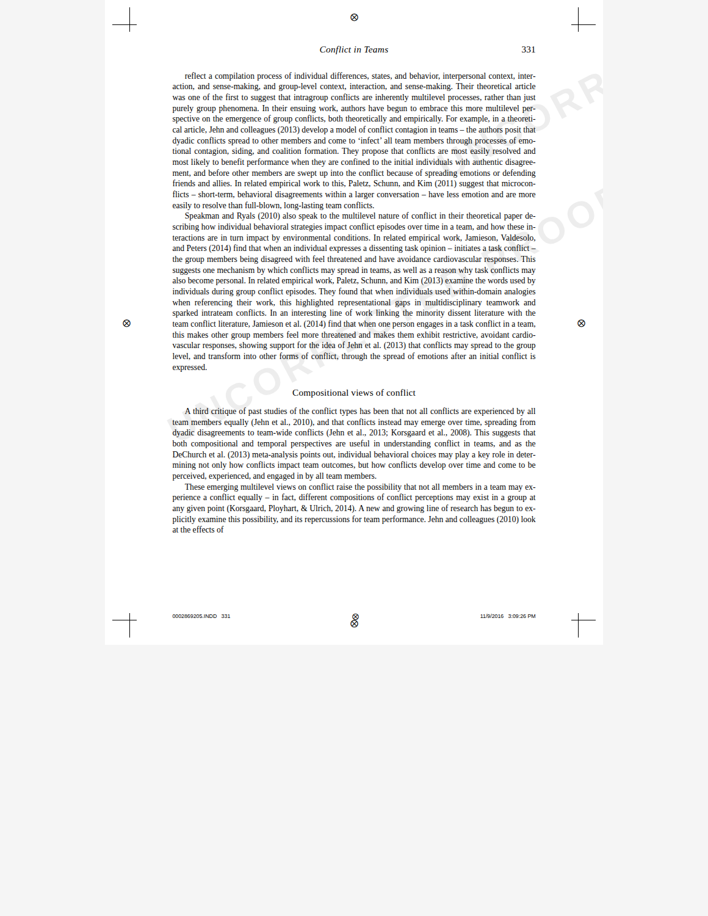⨂
⨂
⨂
⨂
UNCORRECTED PROOFS UNCORRECTED PROOFS
Conflict in Teams 331
reflect a compilation process of individual differences, states, and behavior, interpersonal context, interaction, and sense-making, and group-level context, interaction, and sense-making. Their theoretical article was one of the first to suggest that intragroup conflicts are inherently multilevel processes, rather than just purely group phenomena. In their ensuing work, authors have begun to embrace this more multilevel perspective on the emergence of group conflicts, both theoretically and empirically. For example, in a theoretical article, Jehn and colleagues (2013) develop a model of conflict contagion in teams – the authors posit that dyadic conflicts spread to other members and come to ‘infect’ all team members through processes of emotional contagion, siding, and coalition formation. They propose that conflicts are most easily resolved and most likely to benefit performance when they are confined to the initial individuals with authentic disagreement, and before other members are swept up into the conflict because of spreading emotions or defending friends and allies. In related empirical work to this, Paletz, Schunn, and Kim (2011) suggest that microconflicts – short-term, behavioral disagreements within a larger conversation – have less emotion and are more easily to resolve than full-blown, long-lasting team conflicts.
Speakman and Ryals (2010) also speak to the multilevel nature of conflict in their theoretical paper describing how individual behavioral strategies impact conflict episodes over time in a team, and how these interactions are in turn impact by environmental conditions. In related empirical work, Jamieson, Valdesolo, and Peters (2014) find that when an individual expresses a dissenting task opinion – initiates a task conflict – the group members being disagreed with feel threatened and have avoidance cardiovascular responses. This suggests one mechanism by which conflicts may spread in teams, as well as a reason why task conflicts may also become personal. In related empirical work, Paletz, Schunn, and Kim (2013) examine the words used by individuals during group conflict episodes. They found that when individuals used within-domain analogies when referencing their work, this highlighted representational gaps in multidisciplinary teamwork and sparked intrateam conflicts. In an interesting line of work linking the minority dissent literature with the team conflict literature, Jamieson et al. (2014) find that when one person engages in a task conflict in a team, this makes other group members feel more threatened and makes them exhibit restrictive, avoidant cardiovascular responses, showing support for the idea of Jehn et al. (2013) that conflicts may spread to the group level, and transform into other forms of conflict, through the spread of emotions after an initial conflict is expressed.
Compositional views of conflict
A third critique of past studies of the conflict types has been that not all conflicts are experienced by all team members equally (Jehn et al., 2010), and that conflicts instead may emerge over time, spreading from dyadic disagreements to team-wide conflicts (Jehn et al., 2013; Korsgaard et al., 2008). This suggests that both compositional and temporal perspectives are useful in understanding conflict in teams, and as the DeChurch et al. (2013) meta-analysis points out, individual behavioral choices may play a key role in determining not only how conflicts impact team outcomes, but how conflicts develop over time and come to be perceived, experienced, and engaged in by all team members.
These emerging multilevel views on conflict raise the possibility that not all members in a team may experience a conflict equally – in fact, different compositions of conflict perceptions may exist in a group at any given point (Korsgaard, Ployhart, & Ulrich, 2014). A new and growing line of research has begun to explicitly examine this possibility, and its repercussions for team performance. Jehn and colleagues (2010) look at the effects of
0002869205.INDD 331 ⨂ 11/9/2016 3:09:26 PM